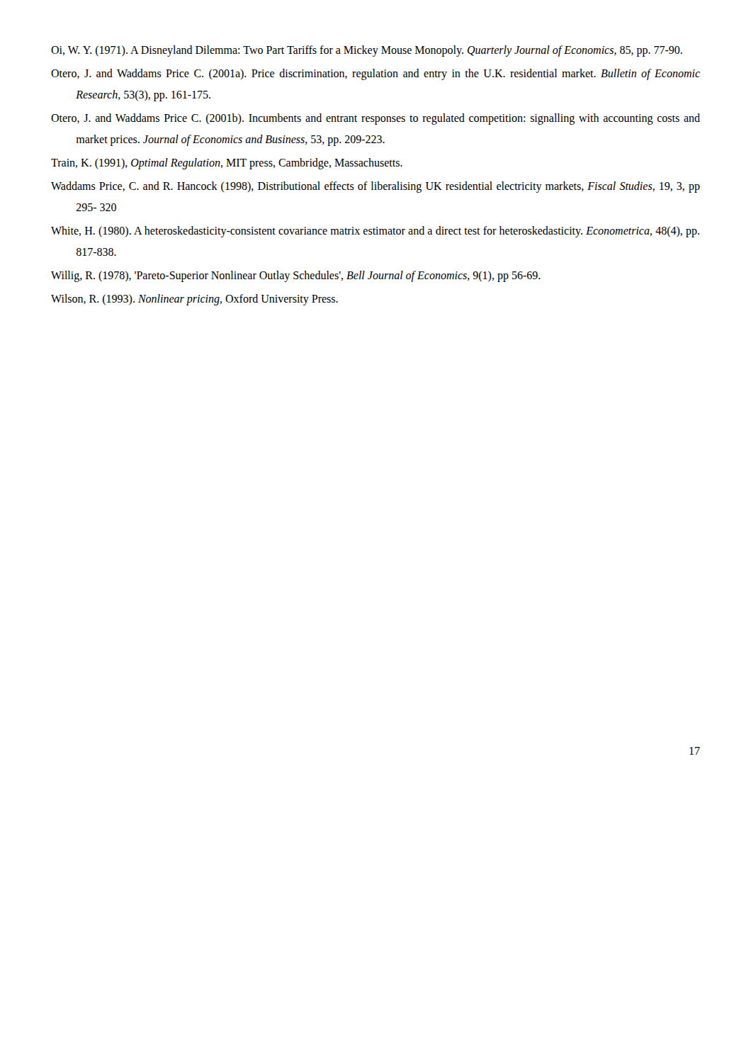Oi, W. Y. (1971). A Disneyland Dilemma: Two Part Tariffs for a Mickey Mouse Monopoly. Quarterly Journal of Economics, 85, pp. 77-90.
Otero, J. and Waddams Price C. (2001a). Price discrimination, regulation and entry in the U.K. residential market. Bulletin of Economic Research, 53(3), pp. 161-175.
Otero, J. and Waddams Price C. (2001b). Incumbents and entrant responses to regulated competition: signalling with accounting costs and market prices. Journal of Economics and Business, 53, pp. 209-223.
Train, K. (1991), Optimal Regulation, MIT press, Cambridge, Massachusetts.
Waddams Price, C. and R. Hancock (1998), Distributional effects of liberalising UK residential electricity markets, Fiscal Studies, 19, 3, pp 295- 320
White, H. (1980). A heteroskedasticity-consistent covariance matrix estimator and a direct test for heteroskedasticity. Econometrica, 48(4), pp. 817-838.
Willig, R. (1978), 'Pareto-Superior Nonlinear Outlay Schedules', Bell Journal of Economics, 9(1), pp 56-69.
Wilson, R. (1993). Nonlinear pricing, Oxford University Press.
17